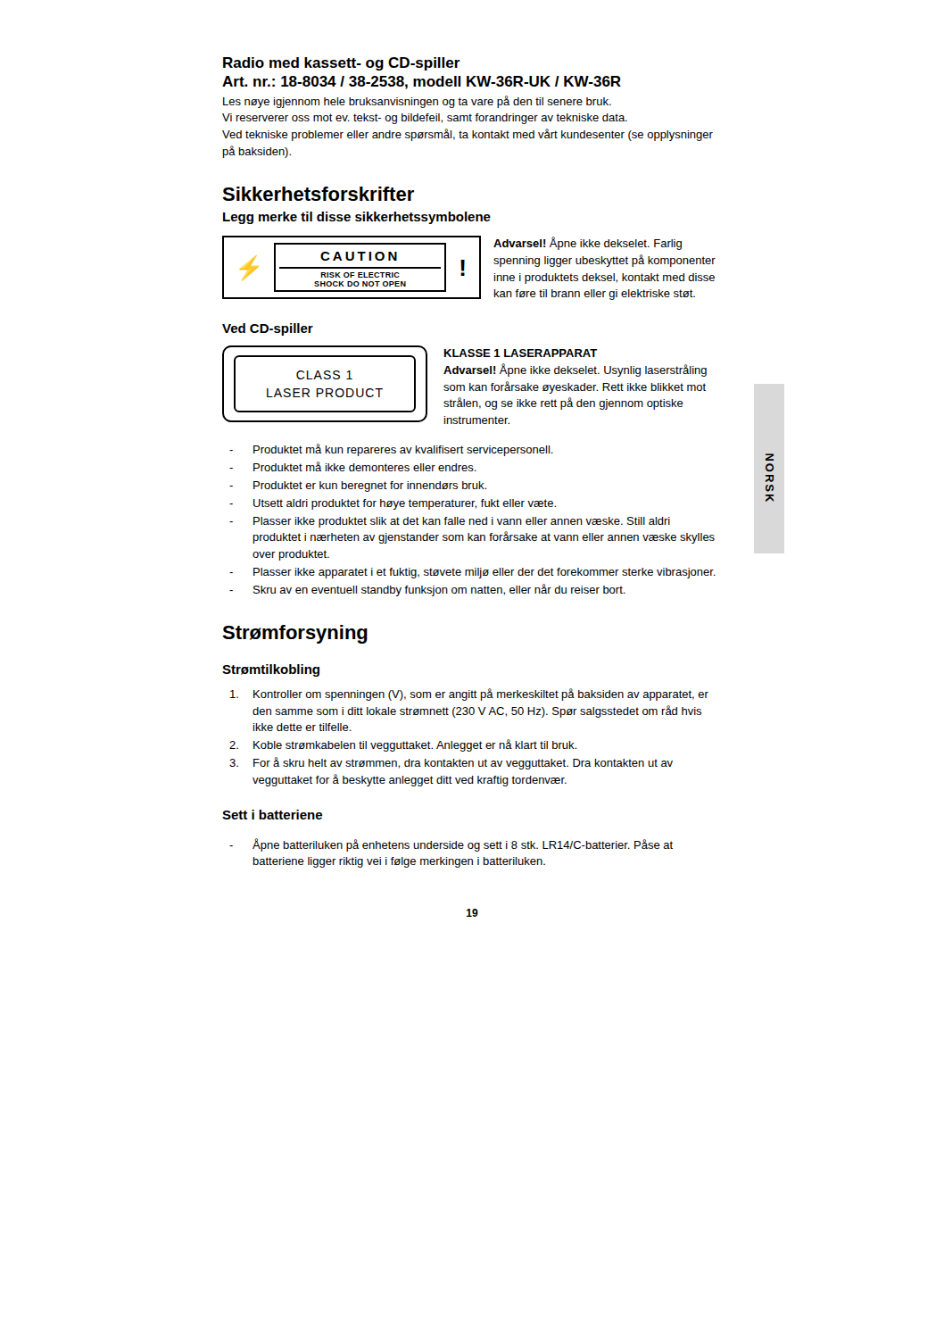NORSK
Radio med kassett- og CD-spillerArt. nr.: 18-8034 / 38-2538, modell KW-36R-UK / KW-36R
Les nøye igjennom hele bruksanvisningen og ta vare på den til senere bruk.
Vi reserverer oss mot ev. tekst- og bildefeil, samt forandringer av tekniske data.
Ved tekniske problemer eller andre spørsmål, ta kontakt med vårt kundesenter (se opplysninger på baksiden).
Sikkerhetsforskrifter
Legg merke til disse sikkerhetssymbolene
⚡
CAUTION
RISK OF ELECTRIC
SHOCK DO NOT OPEN
!
Advarsel! Åpne ikke dekselet. Farlig spenning ligger ubeskyttet på komponenter inne i produktets deksel, kontakt med disse kan føre til brann eller gi elektriske støt.
Ved CD-spiller
CLASS 1
LASER PRODUCT
KLASSE 1 LASERAPPARAT
Advarsel! Åpne ikke dekselet. Usynlig laserstråling som kan forårsake øyeskader. Rett ikke blikket mot strålen, og se ikke rett på den gjennom optiske instrumenter.
Produktet må kun repareres av kvalifisert servicepersonell.
Produktet må ikke demonteres eller endres.
Produktet er kun beregnet for innendørs bruk.
Utsett aldri produktet for høye temperaturer, fukt eller væte.
Plasser ikke produktet slik at det kan falle ned i vann eller annen væske. Still aldri produktet i nærheten av gjenstander som kan forårsake at vann eller annen væske skylles over produktet.
Plasser ikke apparatet i et fuktig, støvete miljø eller der det forekommer sterke vibrasjoner.
Skru av en eventuell standby funksjon om natten, eller når du reiser bort.
Strømforsyning
Strømtilkobling
Kontroller om spenningen (V), som er angitt på merkeskiltet på baksiden av apparatet, er den samme som i ditt lokale strømnett (230 V AC, 50 Hz). Spør salgsstedet om råd hvis ikke dette er tilfelle.
Koble strømkabelen til vegguttaket. Anlegget er nå klart til bruk.
For å skru helt av strømmen, dra kontakten ut av vegguttaket. Dra kontakten ut av vegguttaket for å beskytte anlegget ditt ved kraftig tordenvær.
Sett i batteriene
Åpne batteriluken på enhetens underside og sett i 8 stk. LR14/C-batterier. Påse at batteriene ligger riktig vei i følge merkingen i batteriluken.
19